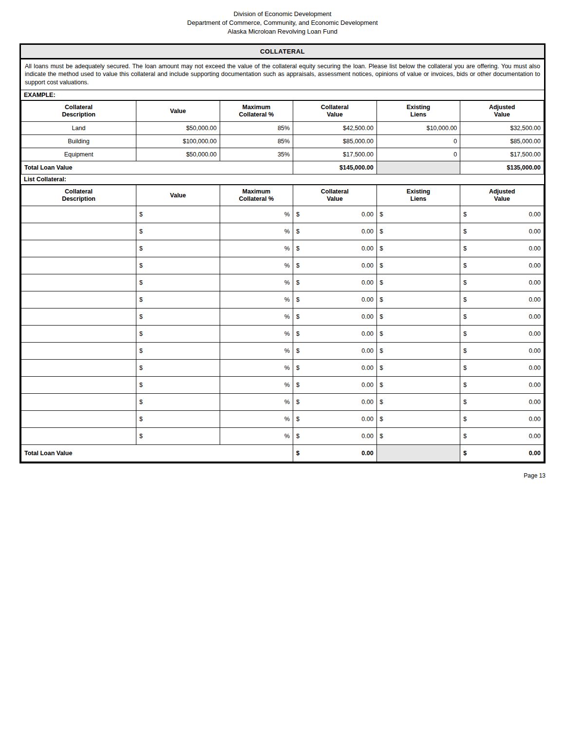Division of Economic Development
Department of Commerce, Community, and Economic Development
Alaska Microloan Revolving Loan Fund
COLLATERAL
All loans must be adequately secured. The loan amount may not exceed the value of the collateral equity securing the loan. Please list below the collateral you are offering. You must also indicate the method used to value this collateral and include supporting documentation such as appraisals, assessment notices, opinions of value or invoices, bids or other documentation to support cost valuations.
EXAMPLE:
| Collateral Description | Value | Maximum Collateral % | Collateral Value | Existing Liens | Adjusted Value |
| --- | --- | --- | --- | --- | --- |
| Land | $50,000.00 | 85% | $42,500.00 | $10,000.00 | $32,500.00 |
| Building | $100,000.00 | 85% | $85,000.00 | 0 | $85,000.00 |
| Equipment | $50,000.00 | 35% | $17,500.00 | 0 | $17,500.00 |
| Total Loan Value | $145,000.00 | | $135,000.00 |
List Collateral:
| Collateral Description | Value | Maximum Collateral % | Collateral Value | Existing Liens | Adjusted Value |
| --- | --- | --- | --- | --- | --- |
| | $ | % | $ 0.00 | $ | $ 0.00 |
| | $ | % | $ 0.00 | $ | $ 0.00 |
| | $ | % | $ 0.00 | $ | $ 0.00 |
| | $ | % | $ 0.00 | $ | $ 0.00 |
| | $ | % | $ 0.00 | $ | $ 0.00 |
| | $ | % | $ 0.00 | $ | $ 0.00 |
| | $ | % | $ 0.00 | $ | $ 0.00 |
| | $ | % | $ 0.00 | $ | $ 0.00 |
| | $ | % | $ 0.00 | $ | $ 0.00 |
| | $ | % | $ 0.00 | $ | $ 0.00 |
| | $ | % | $ 0.00 | $ | $ 0.00 |
| | $ | % | $ 0.00 | $ | $ 0.00 |
| | $ | % | $ 0.00 | $ | $ 0.00 |
| | $ | % | $ 0.00 | $ | $ 0.00 |
| Total Loan Value | $ 0.00 | | $ 0.00 |
Page 13